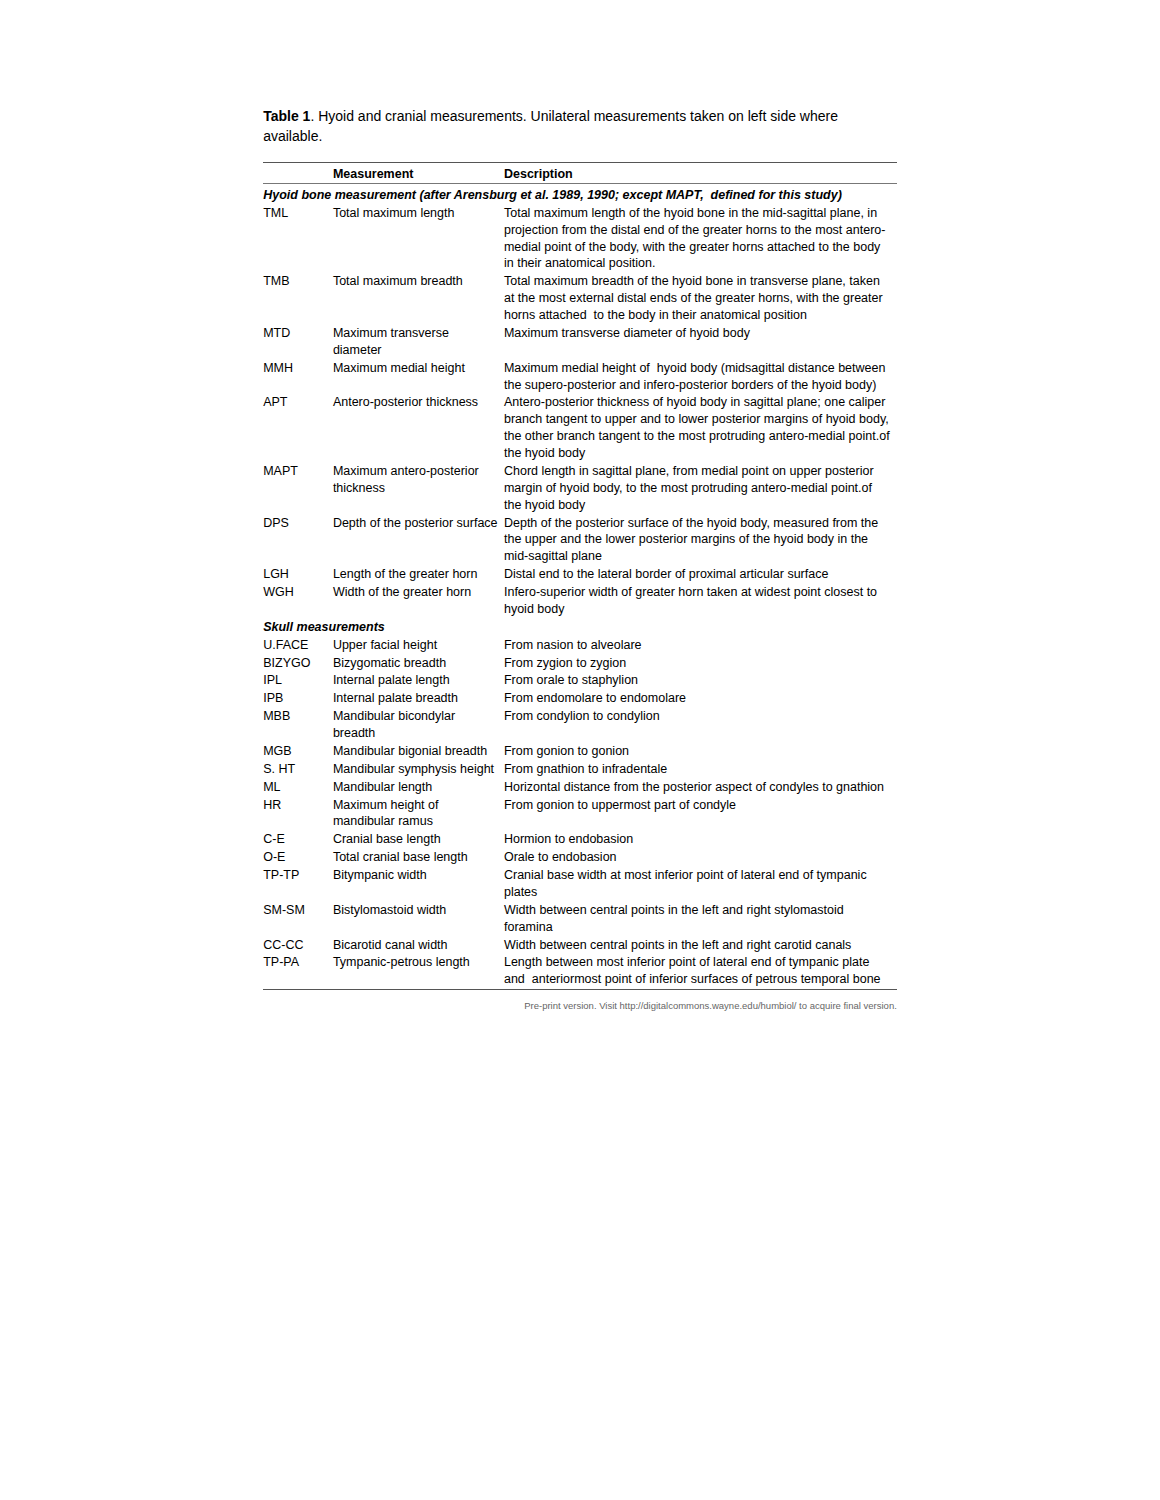Table 1. Hyoid and cranial measurements. Unilateral measurements taken on left side where available.
| | Measurement | Description |
| Hyoid bone measurement (after Arensburg et al. 1989, 1990; except MAPT, defined for this study) |
| TML | Total maximum length | Total maximum length of the hyoid bone in the mid-sagittal plane, in projection from the distal end of the greater horns to the most antero-medial point of the body, with the greater horns attached to the body in their anatomical position. |
| TMB | Total maximum breadth | Total maximum breadth of the hyoid bone in transverse plane, taken at the most external distal ends of the greater horns, with the greater horns attached to the body in their anatomical position |
| MTD | Maximum transverse diameter | Maximum transverse diameter of hyoid body |
| MMH | Maximum medial height | Maximum medial height of hyoid body (midsagittal distance between the supero-posterior and infero-posterior borders of the hyoid body) |
| APT | Antero-posterior thickness | Antero-posterior thickness of hyoid body in sagittal plane; one caliper branch tangent to upper and to lower posterior margins of hyoid body, the other branch tangent to the most protruding antero-medial point.of the hyoid body |
| MAPT | Maximum antero-posterior thickness | Chord length in sagittal plane, from medial point on upper posterior margin of hyoid body, to the most protruding antero-medial point.of the hyoid body |
| DPS | Depth of the posterior surface | Depth of the posterior surface of the hyoid body, measured from the the upper and the lower posterior margins of the hyoid body in the mid-sagittal plane |
| LGH | Length of the greater horn | Distal end to the lateral border of proximal articular surface |
| WGH | Width of the greater horn | Infero-superior width of greater horn taken at widest point closest to hyoid body |
| Skull measurements |
| U.FACE | Upper facial height | From nasion to alveolare |
| BIZYGO | Bizygomatic breadth | From zygion to zygion |
| IPL | Internal palate length | From orale to staphylion |
| IPB | Internal palate breadth | From endomolare to endomolare |
| MBB | Mandibular bicondylar breadth | From condylion to condylion |
| MGB | Mandibular bigonial breadth | From gonion to gonion |
| S. HT | Mandibular symphysis height | From gnathion to infradentale |
| ML | Mandibular length | Horizontal distance from the posterior aspect of condyles to gnathion |
| HR | Maximum height of mandibular ramus | From gonion to uppermost part of condyle |
| C-E | Cranial base length | Hormion to endobasion |
| O-E | Total cranial base length | Orale to endobasion |
| TP-TP | Bitympanic width | Cranial base width at most inferior point of lateral end of tympanic plates |
| SM-SM | Bistylomastoid width | Width between central points in the left and right stylomastoid foramina |
| CC-CC | Bicarotid canal width | Width between central points in the left and right carotid canals |
| TP-PA | Tympanic-petrous length | Length between most inferior point of lateral end of tympanic plate and anteriormost point of inferior surfaces of petrous temporal bone |
Pre-print version. Visit http://digitalcommons.wayne.edu/humbiol/ to acquire final version.